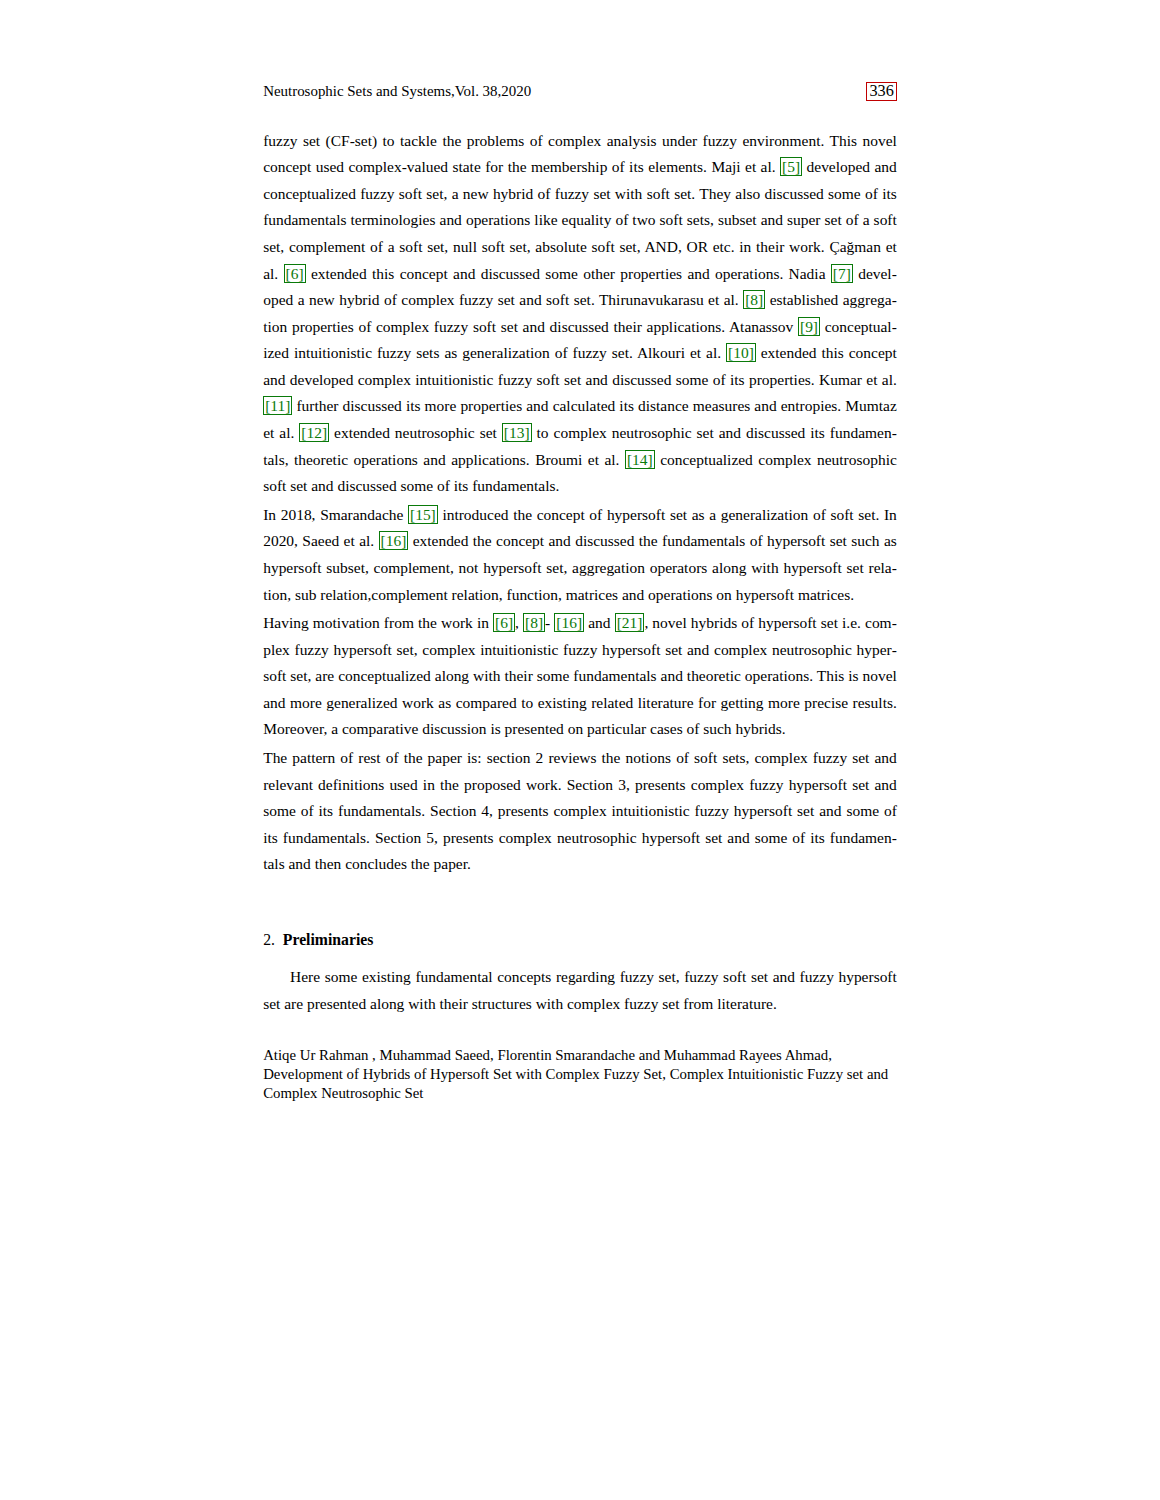Neutrosophic Sets and Systems,Vol. 38,2020 336
fuzzy set (CF-set) to tackle the problems of complex analysis under fuzzy environment. This novel concept used complex-valued state for the membership of its elements. Maji et al. [5] developed and conceptualized fuzzy soft set, a new hybrid of fuzzy set with soft set. They also discussed some of its fundamentals terminologies and operations like equality of two soft sets, subset and super set of a soft set, complement of a soft set, null soft set, absolute soft set, AND, OR etc. in their work. Çağman et al. [6] extended this concept and discussed some other properties and operations. Nadia [7] developed a new hybrid of complex fuzzy set and soft set. Thirunavukarasu et al. [8] established aggregation properties of complex fuzzy soft set and discussed their applications. Atanassov [9] conceptualized intuitionistic fuzzy sets as generalization of fuzzy set. Alkouri et al. [10] extended this concept and developed complex intuitionistic fuzzy soft set and discussed some of its properties. Kumar et al. [11] further discussed its more properties and calculated its distance measures and entropies. Mumtaz et al. [12] extended neutrosophic set [13] to complex neutrosophic set and discussed its fundamentals, theoretic operations and applications. Broumi et al. [14] conceptualized complex neutrosophic soft set and discussed some of its fundamentals.
In 2018, Smarandache [15] introduced the concept of hypersoft set as a generalization of soft set. In 2020, Saeed et al. [16] extended the concept and discussed the fundamentals of hypersoft set such as hypersoft subset, complement, not hypersoft set, aggregation operators along with hypersoft set relation, sub relation,complement relation, function, matrices and operations on hypersoft matrices.
Having motivation from the work in [6], [8]- [16] and [21], novel hybrids of hypersoft set i.e. complex fuzzy hypersoft set, complex intuitionistic fuzzy hypersoft set and complex neutrosophic hypersoft set, are conceptualized along with their some fundamentals and theoretic operations. This is novel and more generalized work as compared to existing related literature for getting more precise results. Moreover, a comparative discussion is presented on particular cases of such hybrids.
The pattern of rest of the paper is: section 2 reviews the notions of soft sets, complex fuzzy set and relevant definitions used in the proposed work. Section 3, presents complex fuzzy hypersoft set and some of its fundamentals. Section 4, presents complex intuitionistic fuzzy hypersoft set and some of its fundamentals. Section 5, presents complex neutrosophic hypersoft set and some of its fundamentals and then concludes the paper.
2. Preliminaries
Here some existing fundamental concepts regarding fuzzy set, fuzzy soft set and fuzzy hypersoft set are presented along with their structures with complex fuzzy set from literature.
Atiqe Ur Rahman , Muhammad Saeed, Florentin Smarandache and Muhammad Rayees Ahmad, Development of Hybrids of Hypersoft Set with Complex Fuzzy Set, Complex Intuitionistic Fuzzy set and Complex Neutrosophic Set